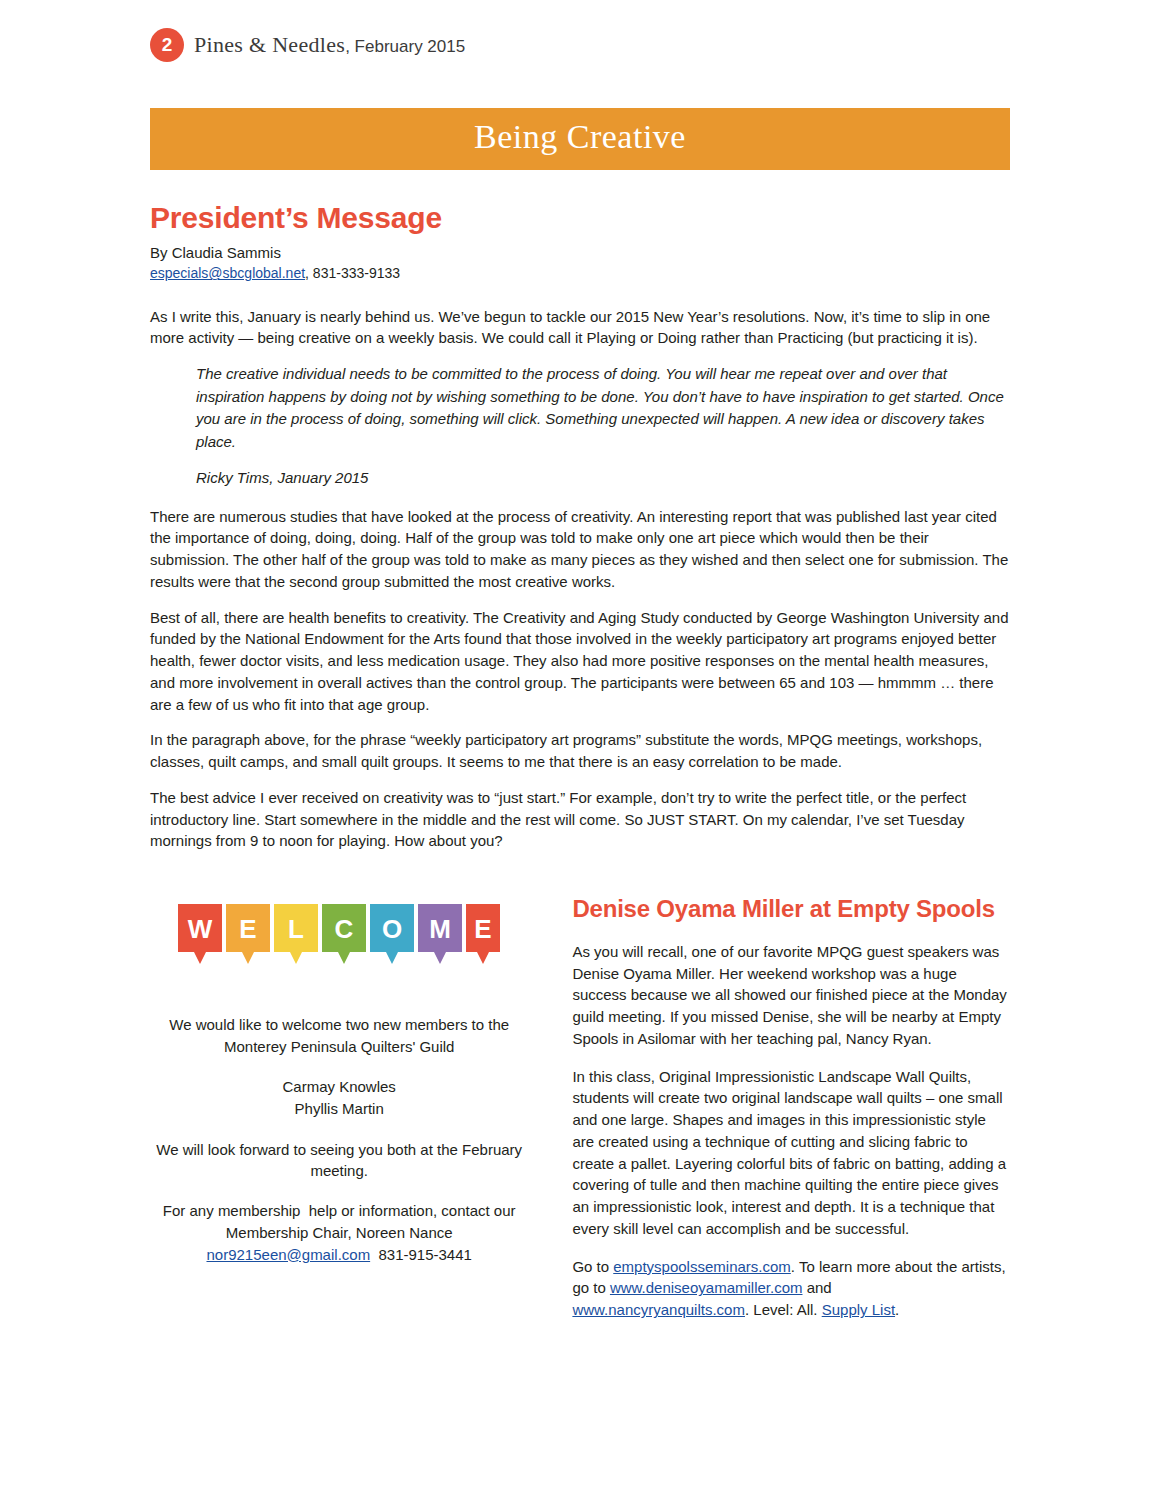2
Pines & Needles, February 2015
Being Creative
President’s Message
By Claudia Sammis
especials@sbcglobal.net, 831-333-9133
As I write this, January is nearly behind us. We’ve begun to tackle our 2015 New Year’s resolutions. Now, it’s time to slip in one more activity — being creative on a weekly basis. We could call it Playing or Doing rather than Practicing (but practicing it is).
The creative individual needs to be committed to the process of doing. You will hear me repeat over and over that inspiration happens by doing not by wishing something to be done. You don’t have to have inspiration to get started. Once you are in the process of doing, something will click. Something unexpected will happen. A new idea or discovery takes place.
Ricky Tims, January 2015
There are numerous studies that have looked at the process of creativity. An interesting report that was published last year cited the importance of doing, doing, doing. Half of the group was told to make only one art piece which would then be their submission. The other half of the group was told to make as many pieces as they wished and then select one for submission. The results were that the second group submitted the most creative works.
Best of all, there are health benefits to creativity. The Creativity and Aging Study conducted by George Washington University and funded by the National Endowment for the Arts found that those involved in the weekly participatory art programs enjoyed better health, fewer doctor visits, and less medication usage. They also had more positive responses on the mental health measures, and more involvement in overall actives than the control group. The participants were between 65 and 103 — hmmmm … there are a few of us who fit into that age group.
In the paragraph above, for the phrase “weekly participatory art programs” substitute the words, MPQG meetings, workshops, classes, quilt camps, and small quilt groups. It seems to me that there is an easy correlation to be made.
The best advice I ever received on creativity was to “just start.” For example, don’t try to write the perfect title, or the perfect introductory line. Start somewhere in the middle and the rest will come. So JUST START. On my calendar, I’ve set Tuesday mornings from 9 to noon for playing. How about you?
W E L C O M E
We would like to welcome two new members to the Monterey Peninsula Quilters' Guild
Carmay Knowles
Phyllis Martin
We will look forward to seeing you both at the February meeting.
For any membership help or information, contact our Membership Chair, Noreen Nance
nor9215een@gmail.com 831-915-3441
Denise Oyama Miller at Empty Spools
As you will recall, one of our favorite MPQG guest speakers was Denise Oyama Miller. Her weekend workshop was a huge success because we all showed our finished piece at the Monday guild meeting. If you missed Denise, she will be nearby at Empty Spools in Asilomar with her teaching pal, Nancy Ryan.
In this class, Original Impressionistic Landscape Wall Quilts, students will create two original landscape wall quilts – one small and one large. Shapes and images in this impressionistic style are created using a technique of cutting and slicing fabric to create a pallet. Layering colorful bits of fabric on batting, adding a covering of tulle and then machine quilting the entire piece gives an impressionistic look, interest and depth. It is a technique that every skill level can accomplish and be successful.
Go to emptyspoolsseminars.com. To learn more about the artists, go to www.deniseoyamamiller.com and www.nancyryanquilts.com. Level: All. Supply List.